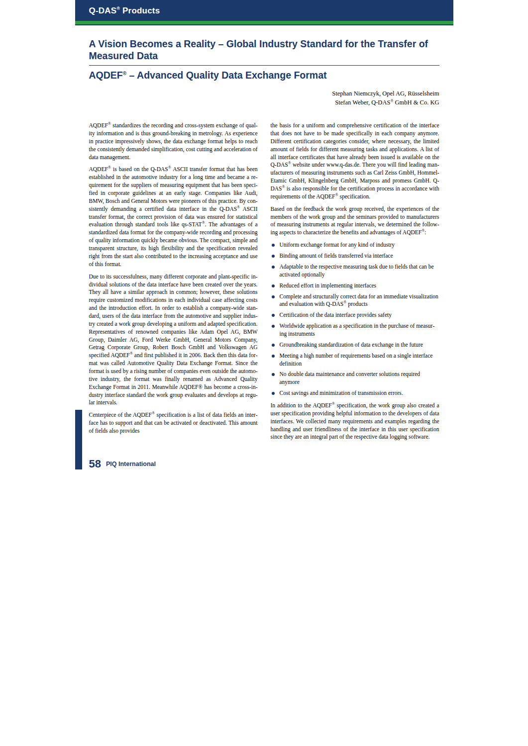Q-DAS® Products
A Vision Becomes a Reality – Global Industry Standard for the Transfer of Measured Data
AQDEF® – Advanced Quality Data Exchange Format
Stephan Niemczyk, Opel AG, Rüsselsheim
Stefan Weber, Q-DAS® GmbH & Co. KG
AQDEF® standardizes the recording and cross-system exchange of quality information and is thus ground-breaking in metrology. As experience in practice impressively shows, the data exchange format helps to reach the consistently demanded simplification, cost cutting and acceleration of data management.
AQDEF® is based on the Q-DAS® ASCII transfer format that has been established in the automotive industry for a long time and became a requirement for the suppliers of measuring equipment that has been specified in corporate guidelines at an early stage. Companies like Audi, BMW, Bosch and General Motors were pioneers of this practice. By consistently demanding a certified data interface in the Q-DAS® ASCII transfer format, the correct provision of data was ensured for statistical evaluation through standard tools like qs-STAT®. The advantages of a standardized data format for the company-wide recording and processing of quality information quickly became obvious. The compact, simple and transparent structure, its high flexibility and the specification revealed right from the start also contributed to the increasing acceptance and use of this format.
Due to its successfulness, many different corporate and plant-specific individual solutions of the data interface have been created over the years. They all have a similar approach in common; however, these solutions require customized modifications in each individual case affecting costs and the introduction effort. In order to establish a company-wide standard, users of the data interface from the automotive and supplier industry created a work group developing a uniform and adapted specification. Representatives of renowned companies like Adam Opel AG, BMW Group, Daimler AG, Ford Werke GmbH, General Motors Company, Getrag Corporate Group, Robert Bosch GmbH and Volkswagen AG specified AQDEF® and first published it in 2006. Back then this data format was called Automotive Quality Data Exchange Format. Since the format is used by a rising number of companies even outside the automotive industry, the format was finally renamed as Advanced Quality Exchange Format in 2011. Meanwhile AQDEF® has become a cross-industry interface standard the work group evaluates and develops at regular intervals.
Centerpiece of the AQDEF® specification is a list of data fields an interface has to support and that can be activated or deactivated. This amount of fields also provides
the basis for a uniform and comprehensive certification of the interface that does not have to be made specifically in each company anymore. Different certification categories consider, where necessary, the limited amount of fields for different measuring tasks and applications. A list of all interface certificates that have already been issued is available on the Q-DAS® website under www.q-das.de. There you will find leading manufacturers of measuring instruments such as Carl Zeiss GmbH, Hommel-Etamic GmbH, Klingelnberg GmbH, Marposs and promess GmbH. Q-DAS® is also responsible for the certification process in accordance with requirements of the AQDEF® specification.
Based on the feedback the work group received, the experiences of the members of the work group and the seminars provided to manufacturers of measuring instruments at regular intervals, we determined the following aspects to characterize the benefits and advantages of AQDEF®:
Uniform exchange format for any kind of industry
Binding amount of fields transferred via interface
Adaptable to the respective measuring task due to fields that can be activated optionally
Reduced effort in implementing interfaces
Complete and structurally correct data for an immediate visualization and evaluation with Q-DAS® products
Certification of the data interface provides safety
Worldwide application as a specification in the purchase of measuring instruments
Groundbreaking standardization of data exchange in the future
Meeting a high number of requirements based on a single interface definition
No double data maintenance and converter solutions required anymore
Cost savings and minimization of transmission errors.
In addition to the AQDEF® specification, the work group also created a user specification providing helpful information to the developers of data interfaces. We collected many requirements and examples regarding the handling and user friendliness of the interface in this user specification since they are an integral part of the respective data logging software.
58
PIQ International